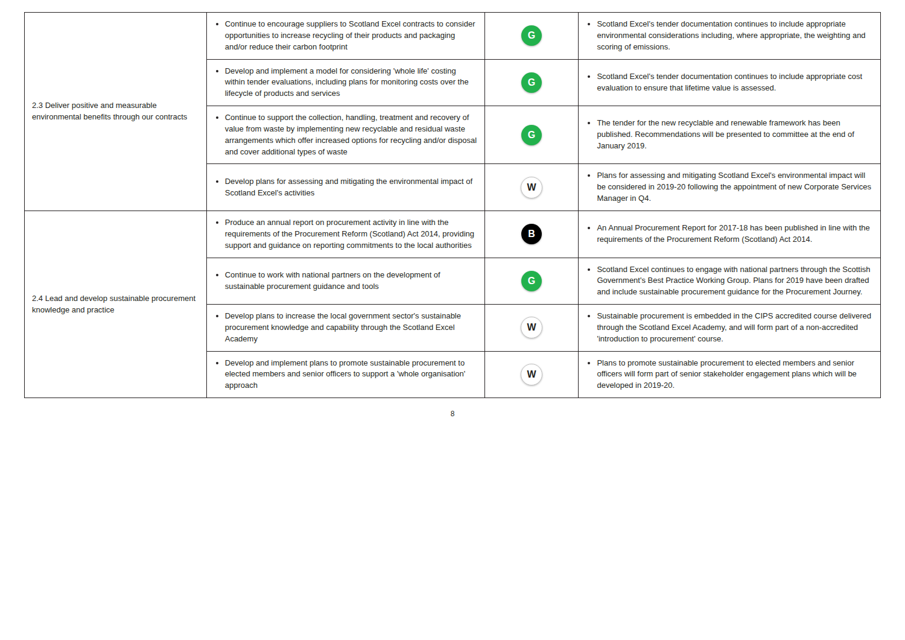| 2.3 Deliver positive and measurable environmental benefits through our contracts | Continue to encourage suppliers to Scotland Excel contracts to consider opportunities to increase recycling of their products and packaging and/or reduce their carbon footprint | G | Scotland Excel's tender documentation continues to include appropriate environmental considerations including, where appropriate, the weighting and scoring of emissions. |
| Develop and implement a model for considering 'whole life' costing within tender evaluations, including plans for monitoring costs over the lifecycle of products and services | G | Scotland Excel's tender documentation continues to include appropriate cost evaluation to ensure that lifetime value is assessed. |
| Continue to support the collection, handling, treatment and recovery of value from waste by implementing new recyclable and residual waste arrangements which offer increased options for recycling and/or disposal and cover additional types of waste | G | The tender for the new recyclable and renewable framework has been published. Recommendations will be presented to committee at the end of January 2019. |
| Develop plans for assessing and mitigating the environmental impact of Scotland Excel's activities | W | Plans for assessing and mitigating Scotland Excel's environmental impact will be considered in 2019-20 following the appointment of new Corporate Services Manager in Q4. |
| 2.4 Lead and develop sustainable procurement knowledge and practice | Produce an annual report on procurement activity in line with the requirements of the Procurement Reform (Scotland) Act 2014, providing support and guidance on reporting commitments to the local authorities | B | An Annual Procurement Report for 2017-18 has been published in line with the requirements of the Procurement Reform (Scotland) Act 2014. |
| Continue to work with national partners on the development of sustainable procurement guidance and tools | G | Scotland Excel continues to engage with national partners through the Scottish Government's Best Practice Working Group. Plans for 2019 have been drafted and include sustainable procurement guidance for the Procurement Journey. |
| Develop plans to increase the local government sector's sustainable procurement knowledge and capability through the Scotland Excel Academy | W | Sustainable procurement is embedded in the CIPS accredited course delivered through the Scotland Excel Academy, and will form part of a non-accredited 'introduction to procurement' course. |
| Develop and implement plans to promote sustainable procurement to elected members and senior officers to support a 'whole organisation' approach | W | Plans to promote sustainable procurement to elected members and senior officers will form part of senior stakeholder engagement plans which will be developed in 2019-20. |
8